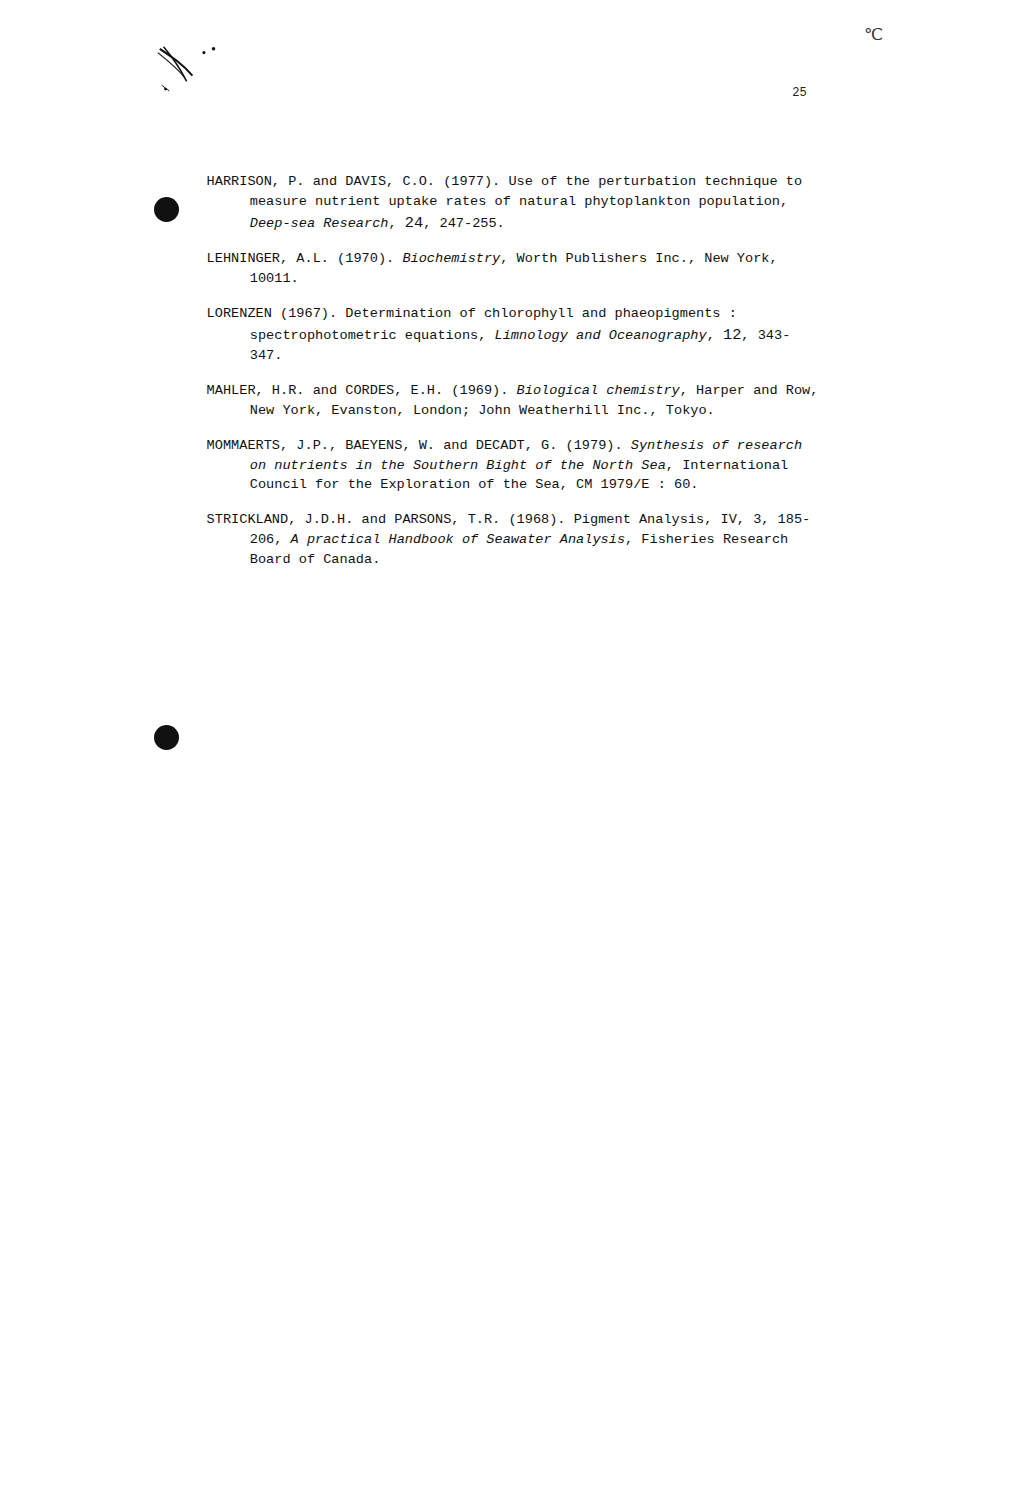℃
25
HARRISON, P. and DAVIS, C.O. (1977). Use of the perturbation technique to measure nutrient uptake rates of natural phytoplankton population, Deep-sea Research, 24, 247-255.
LEHNINGER, A.L. (1970). Biochemistry, Worth Publishers Inc., New York, 10011.
LORENZEN (1967). Determination of chlorophyll and phaeopigments : spectrophotometric equations, Limnology and Oceanography, 12, 343-347.
MAHLER, H.R. and CORDES, E.H. (1969). Biological chemistry, Harper and Row, New York, Evanston, London; John Weatherhill Inc., Tokyo.
MOMMAERTS, J.P., BAEYENS, W. and DECADT, G. (1979). Synthesis of research on nutrients in the Southern Bight of the North Sea, International Council for the Exploration of the Sea, CM 1979/E : 60.
STRICKLAND, J.D.H. and PARSONS, T.R. (1968). Pigment Analysis, IV, 3, 185-206, A practical Handbook of Seawater Analysis, Fisheries Research Board of Canada.